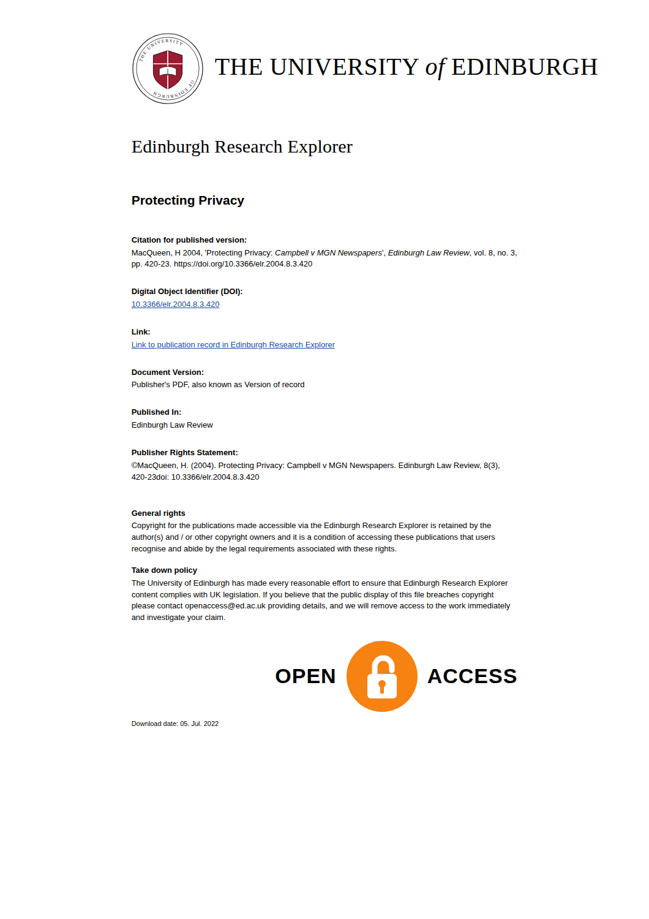THE UNIVERSITY OF EDINBURGH
THE UNIVERSITY of EDINBURGH
Edinburgh Research Explorer
Protecting Privacy
Citation for published version:
MacQueen, H 2004, 'Protecting Privacy: Campbell v MGN Newspapers', Edinburgh Law Review, vol. 8, no. 3, pp. 420-23. https://doi.org/10.3366/elr.2004.8.3.420
Digital Object Identifier (DOI):
10.3366/elr.2004.8.3.420
Link:
Link to publication record in Edinburgh Research Explorer
Document Version:
Publisher's PDF, also known as Version of record
Published In:
Edinburgh Law Review
Publisher Rights Statement:
©MacQueen, H. (2004). Protecting Privacy: Campbell v MGN Newspapers. Edinburgh Law Review, 8(3), 420-23doi: 10.3366/elr.2004.8.3.420
General rights
Copyright for the publications made accessible via the Edinburgh Research Explorer is retained by the author(s) and / or other copyright owners and it is a condition of accessing these publications that users recognise and abide by the legal requirements associated with these rights.
Take down policy
The University of Edinburgh has made every reasonable effort to ensure that Edinburgh Research Explorer content complies with UK legislation. If you believe that the public display of this file breaches copyright please contact openaccess@ed.ac.uk providing details, and we will remove access to the work immediately and investigate your claim.
OPEN
ACCESS
Download date: 05. Jul. 2022